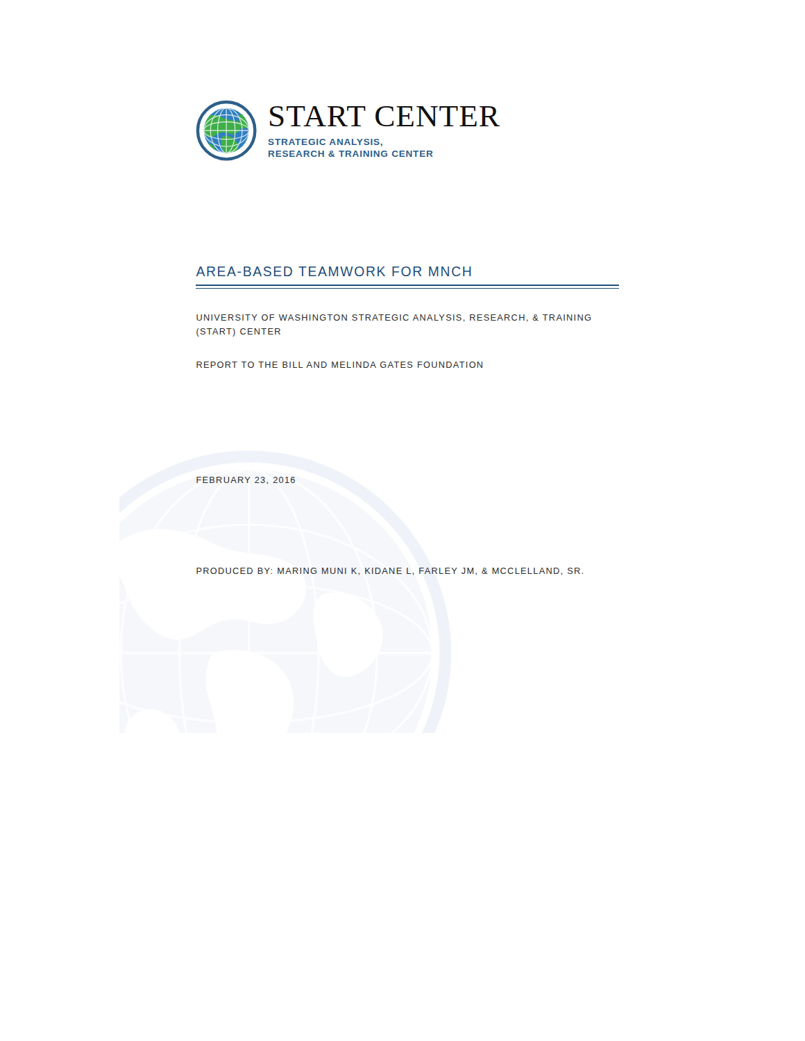START CENTER
Strategic Analysis,
Research & Training Center
Area-Based Teamwork for MNCH
University of Washington Strategic Analysis, Research, & Training (START) Center
Report to the Bill and Melinda Gates Foundation
February 23, 2016
Produced by: Maring Muni K, Kidane L, Farley JM, & McClelland, SR.